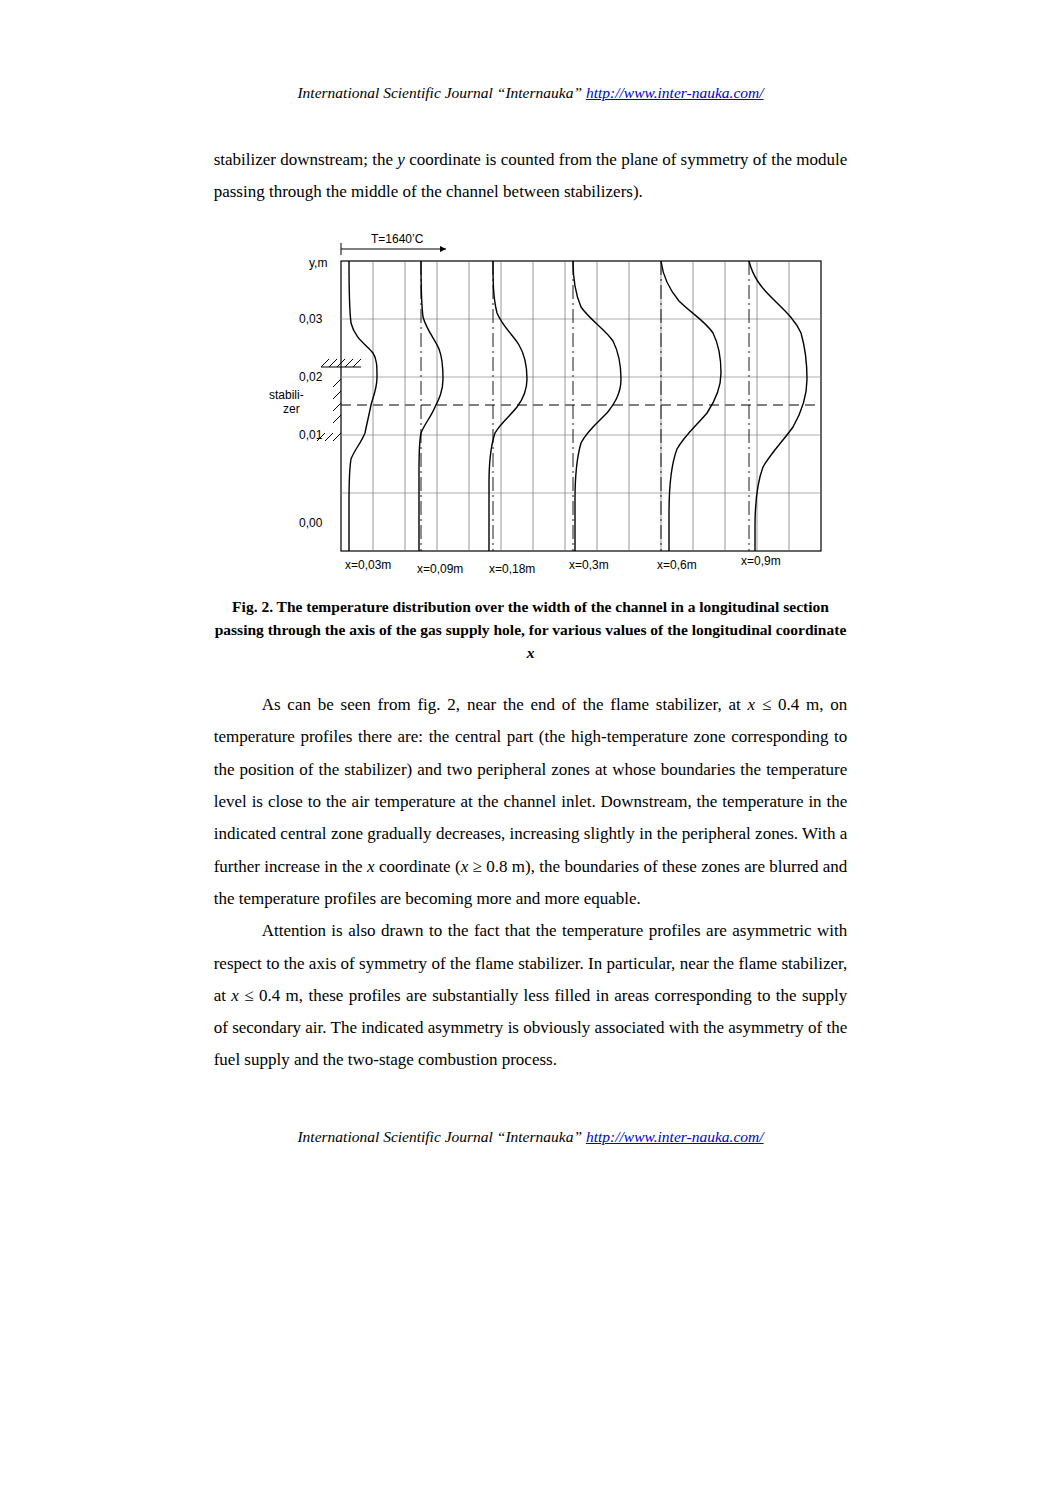International Scientific Journal “Internauka” http://www.inter-nauka.com/
stabilizer downstream; the y coordinate is counted from the plane of symmetry of the module passing through the middle of the channel between stabilizers).
T=1640’C y,m 0,03 0,02 0,01 0,00 stabili- zer x=0,03m x=0,09m x=0,18m x=0,3m x=0,6m x=0,9m
Fig. 2. The temperature distribution over the width of the channel in a longitudinal section passing through the axis of the gas supply hole, for various values of the longitudinal coordinate x
As can be seen from fig. 2, near the end of the flame stabilizer, at x ≤ 0.4 m, on temperature profiles there are: the central part (the high-temperature zone corresponding to the position of the stabilizer) and two peripheral zones at whose boundaries the temperature level is close to the air temperature at the channel inlet. Downstream, the temperature in the indicated central zone gradually decreases, increasing slightly in the peripheral zones. With a further increase in the x coordinate (x ≥ 0.8 m), the boundaries of these zones are blurred and the temperature profiles are becoming more and more equable.
Attention is also drawn to the fact that the temperature profiles are asymmetric with respect to the axis of symmetry of the flame stabilizer. In particular, near the flame stabilizer, at x ≤ 0.4 m, these profiles are substantially less filled in areas corresponding to the supply of secondary air. The indicated asymmetry is obviously associated with the asymmetry of the fuel supply and the two-stage combustion process.
International Scientific Journal “Internauka” http://www.inter-nauka.com/